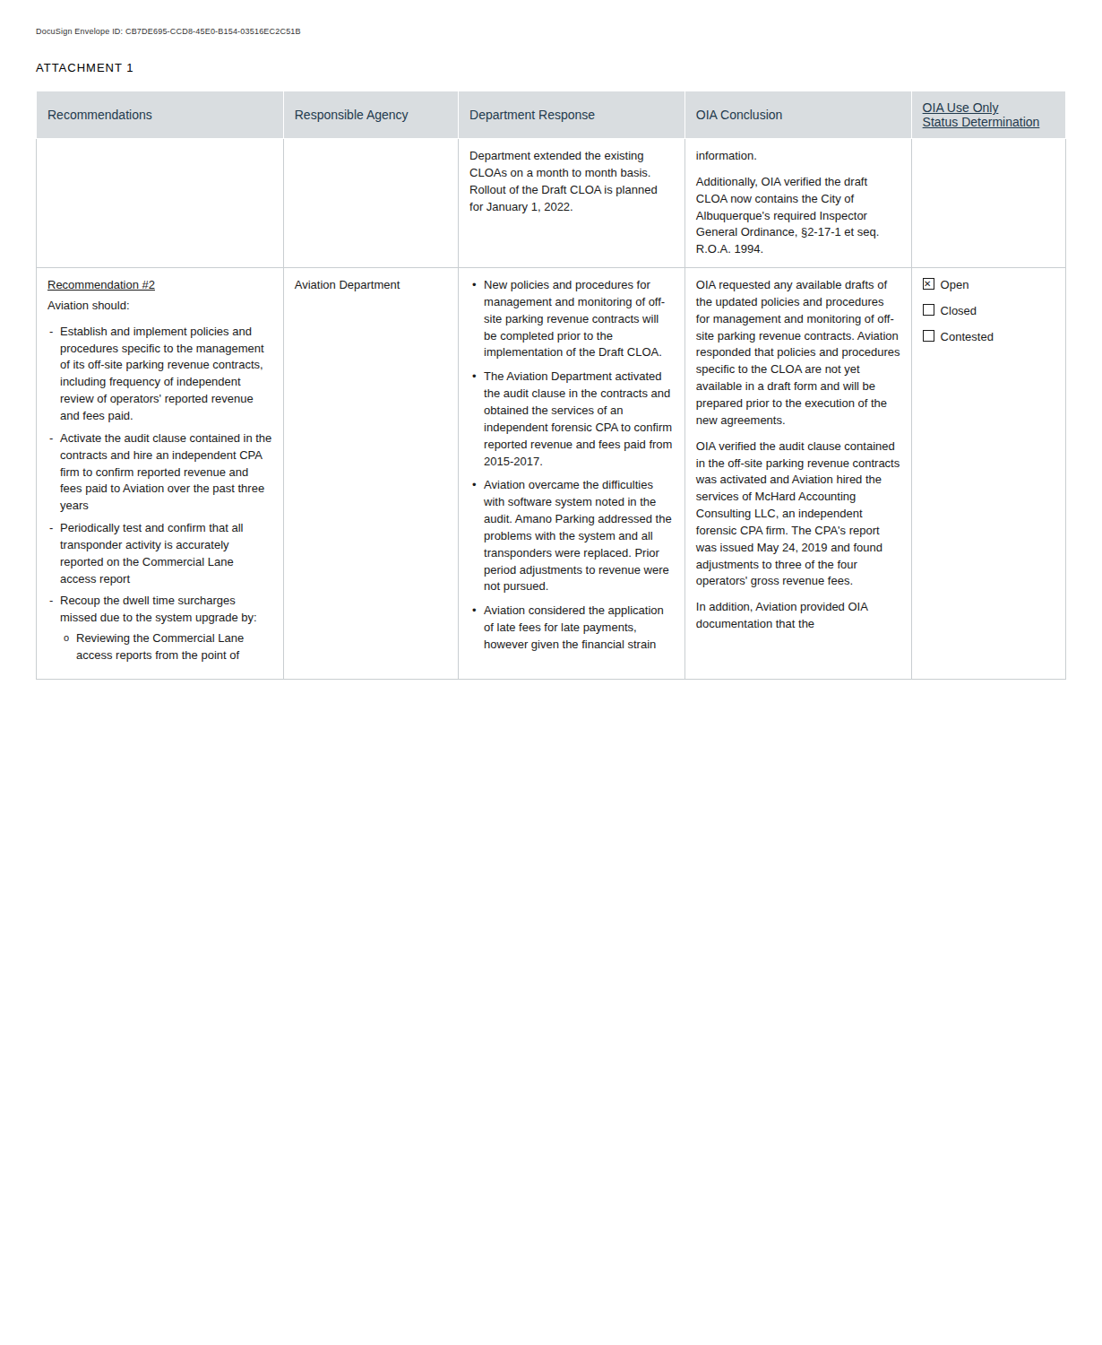DocuSign Envelope ID: CB7DE695-CCD8-45E0-B154-03516EC2C51B
ATTACHMENT 1
| Recommendations | Responsible Agency | Department Response | OIA Conclusion | OIA Use Only Status Determination |
| --- | --- | --- | --- | --- |
| | | Department extended the existing CLOAs on a month to month basis. Rollout of the Draft CLOA is planned for January 1, 2022. | information. Additionally, OIA verified the draft CLOA now contains the City of Albuquerque's required Inspector General Ordinance, §2-17-1 et seq. R.O.A. 1994. | |
| Recommendation #2 Aviation should: Establish and implement policies and procedures specific to the management of its off-site parking revenue contracts, including frequency of independent review of operators' reported revenue and fees paid. Activate the audit clause contained in the contracts and hire an independent CPA firm to confirm reported revenue and fees paid to Aviation over the past three years Periodically test and confirm that all transponder activity is accurately reported on the Commercial Lane access report Recoup the dwell time surcharges missed due to the system upgrade by: Reviewing the Commercial Lane access reports from the point of | Aviation Department | New policies and procedures for management and monitoring of off-site parking revenue contracts will be completed prior to the implementation of the Draft CLOA. The Aviation Department activated the audit clause in the contracts and obtained the services of an independent forensic CPA to confirm reported revenue and fees paid from 2015-2017. Aviation overcame the difficulties with software system noted in the audit. Amano Parking addressed the problems with the system and all transponders were replaced. Prior period adjustments to revenue were not pursued. Aviation considered the application of late fees for late payments, however given the financial strain | OIA requested any available drafts of the updated policies and procedures for management and monitoring of off-site parking revenue contracts. Aviation responded that policies and procedures specific to the CLOA are not yet available in a draft form and will be prepared prior to the execution of the new agreements. OIA verified the audit clause contained in the off-site parking revenue contracts was activated and Aviation hired the services of McHard Accounting Consulting LLC, an independent forensic CPA firm. The CPA's report was issued May 24, 2019 and found adjustments to three of the four operators' gross revenue fees. In addition, Aviation provided OIA documentation that the | Open Closed Contested |